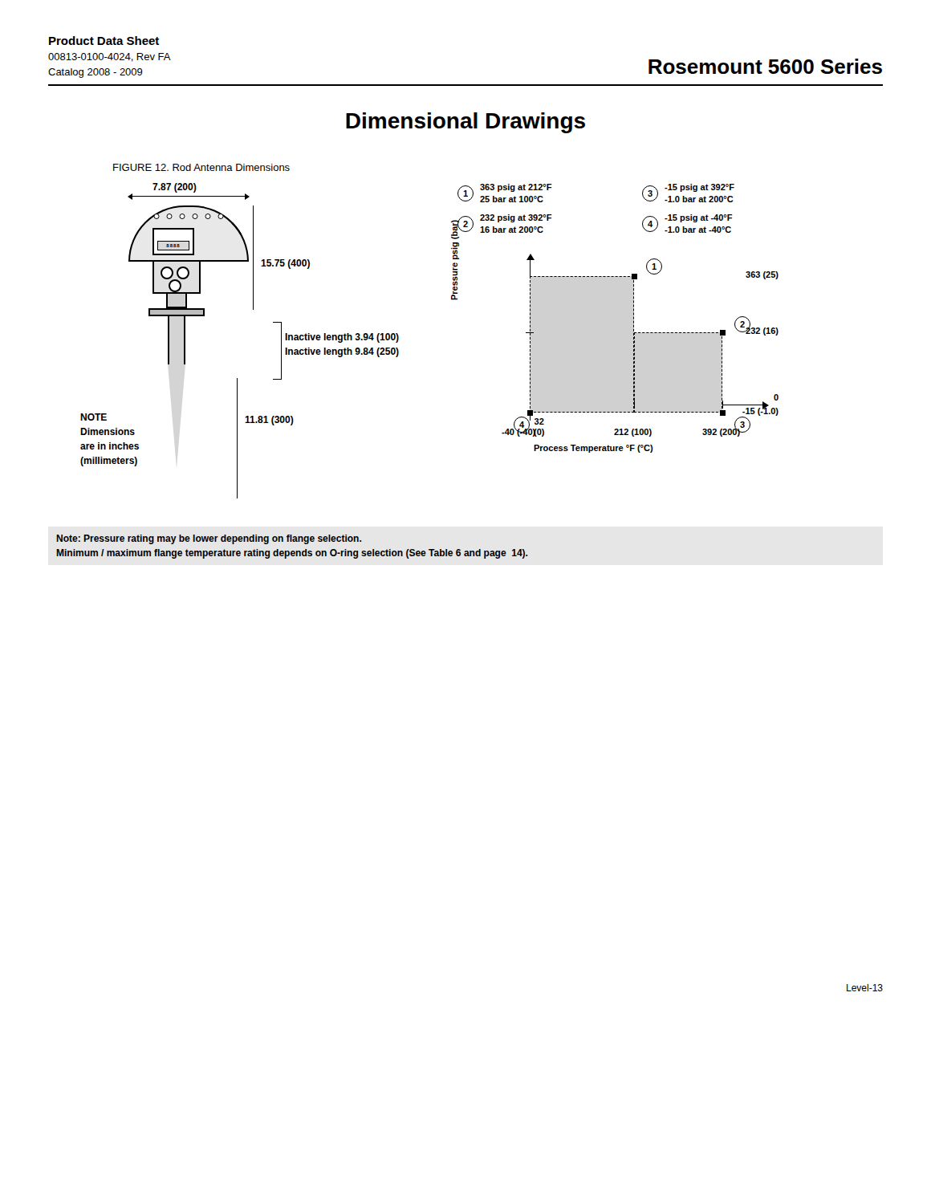Product Data Sheet
00813-0100-4024, Rev FA
Catalog 2008 - 2009
Rosemount 5600 Series
Dimensional Drawings
FIGURE 12. Rod Antenna Dimensions
7.87 (200)
8888
15.75 (400)
Inactive length 3.94 (100)
Inactive length 9.84 (250)
11.81 (300)
NOTE
Dimensions
are in inches
(millimeters)
1
363 psig at 212°F
25 bar at 100°C
3
-15 psig at 392°F
-1.0 bar at 200°C
2
232 psig at 392°F
16 bar at 200°C
4
-15 psig at -40°F
-1.0 bar at -40°C
Pressure psig (bar)
1
2
3
4
363 (25)
232 (16)
0
-15 (-1.0)
-40 (-40)
32
(0)
212 (100)
392 (200)
Process Temperature °F (°C)
Note: Pressure rating may be lower depending on flange selection.
Minimum / maximum flange temperature rating depends on O-ring selection (See Table 6 and page 14).
Level-13